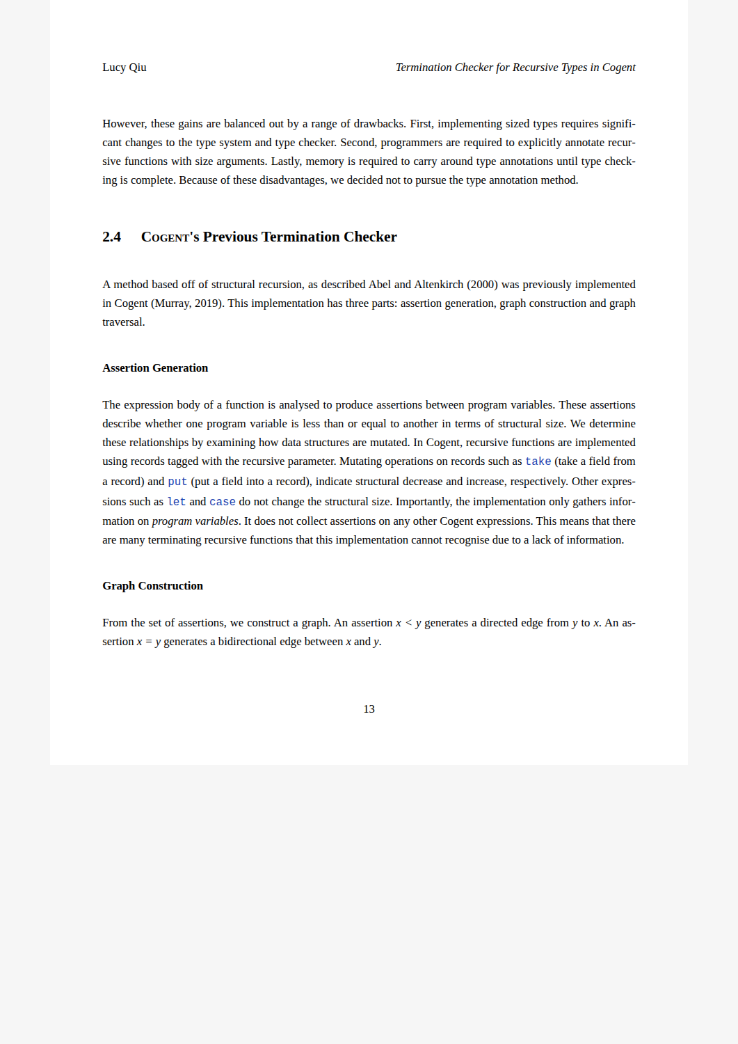Lucy Qiu Termination Checker for Recursive Types in Cogent
However, these gains are balanced out by a range of drawbacks. First, implementing sized types requires significant changes to the type system and type checker. Second, programmers are required to explicitly annotate recursive functions with size arguments. Lastly, memory is required to carry around type annotations until type checking is complete. Because of these disadvantages, we decided not to pursue the type annotation method.
2.4 Cogent's Previous Termination Checker
A method based off of structural recursion, as described Abel and Altenkirch (2000) was previously implemented in Cogent (Murray, 2019). This implementation has three parts: assertion generation, graph construction and graph traversal.
Assertion Generation
The expression body of a function is analysed to produce assertions between program variables. These assertions describe whether one program variable is less than or equal to another in terms of structural size. We determine these relationships by examining how data structures are mutated. In Cogent, recursive functions are implemented using records tagged with the recursive parameter. Mutating operations on records such as take (take a field from a record) and put (put a field into a record), indicate structural decrease and increase, respectively. Other expressions such as let and case do not change the structural size. Importantly, the implementation only gathers information on program variables. It does not collect assertions on any other Cogent expressions. This means that there are many terminating recursive functions that this implementation cannot recognise due to a lack of information.
Graph Construction
From the set of assertions, we construct a graph. An assertion x < y generates a directed edge from y to x. An assertion x = y generates a bidirectional edge between x and y.
13